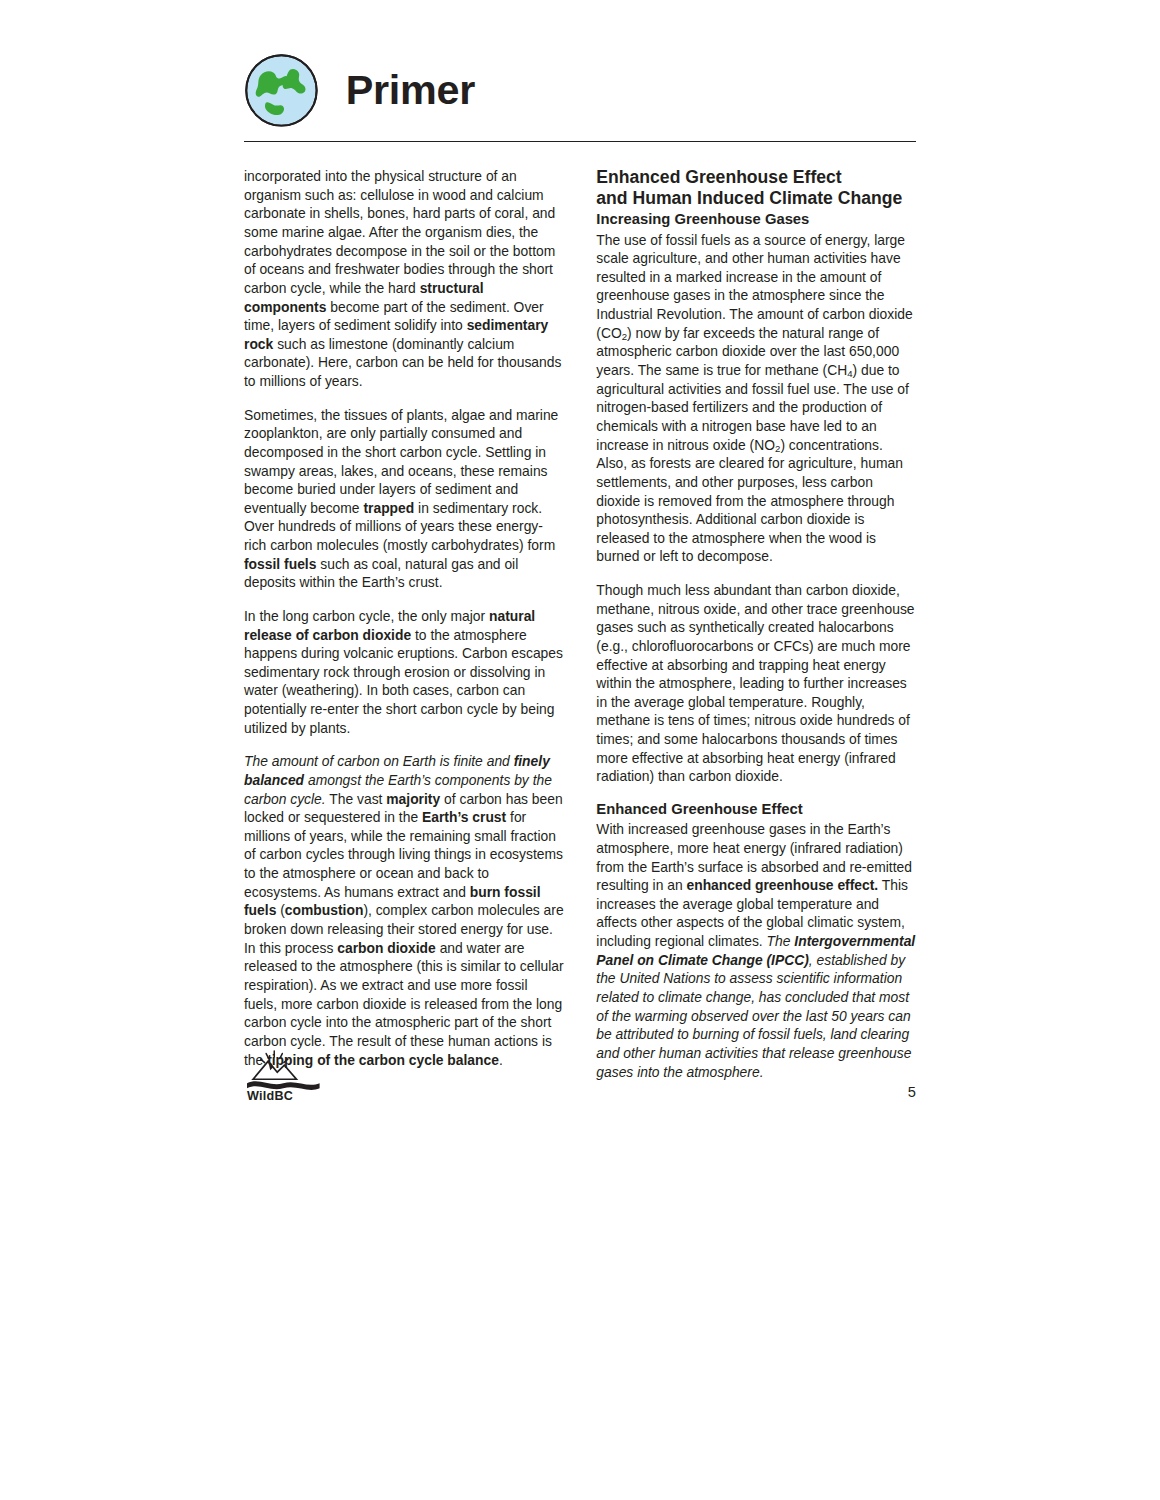Primer
incorporated into the physical structure of an organism such as: cellulose in wood and calcium carbonate in shells, bones, hard parts of coral, and some marine algae. After the organism dies, the carbohydrates decompose in the soil or the bottom of oceans and freshwater bodies through the short carbon cycle, while the hard structural components become part of the sediment. Over time, layers of sediment solidify into sedimentary rock such as limestone (dominantly calcium carbonate). Here, carbon can be held for thousands to millions of years.
Sometimes, the tissues of plants, algae and marine zooplankton, are only partially consumed and decomposed in the short carbon cycle. Settling in swampy areas, lakes, and oceans, these remains become buried under layers of sediment and eventually become trapped in sedimentary rock. Over hundreds of millions of years these energy-rich carbon molecules (mostly carbohydrates) form fossil fuels such as coal, natural gas and oil deposits within the Earth’s crust.
In the long carbon cycle, the only major natural release of carbon dioxide to the atmosphere happens during volcanic eruptions. Carbon escapes sedimentary rock through erosion or dissolving in water (weathering). In both cases, carbon can potentially re-enter the short carbon cycle by being utilized by plants.
The amount of carbon on Earth is finite and finely balanced amongst the Earth’s components by the carbon cycle. The vast majority of carbon has been locked or sequestered in the Earth’s crust for millions of years, while the remaining small fraction of carbon cycles through living things in ecosystems to the atmosphere or ocean and back to ecosystems. As humans extract and burn fossil fuels (combustion), complex carbon molecules are broken down releasing their stored energy for use. In this process carbon dioxide and water are released to the atmosphere (this is similar to cellular respiration). As we extract and use more fossil fuels, more carbon dioxide is released from the long carbon cycle into the atmospheric part of the short carbon cycle. The result of these human actions is the tipping of the carbon cycle balance.
Enhanced Greenhouse Effect
and Human Induced Climate Change
Increasing Greenhouse Gases
The use of fossil fuels as a source of energy, large scale agriculture, and other human activities have resulted in a marked increase in the amount of greenhouse gases in the atmosphere since the Industrial Revolution. The amount of carbon dioxide (CO2) now by far exceeds the natural range of atmospheric carbon dioxide over the last 650,000 years. The same is true for methane (CH4) due to agricultural activities and fossil fuel use. The use of nitrogen-based fertilizers and the production of chemicals with a nitrogen base have led to an increase in nitrous oxide (NO2) concentrations. Also, as forests are cleared for agriculture, human settlements, and other purposes, less carbon dioxide is removed from the atmosphere through photosynthesis. Additional carbon dioxide is released to the atmosphere when the wood is burned or left to decompose.
Though much less abundant than carbon dioxide, methane, nitrous oxide, and other trace greenhouse gases such as synthetically created halocarbons (e.g., chlorofluorocarbons or CFCs) are much more effective at absorbing and trapping heat energy within the atmosphere, leading to further increases in the average global temperature. Roughly, methane is tens of times; nitrous oxide hundreds of times; and some halocarbons thousands of times more effective at absorbing heat energy (infrared radiation) than carbon dioxide.
Enhanced Greenhouse Effect
With increased greenhouse gases in the Earth’s atmosphere, more heat energy (infrared radiation) from the Earth’s surface is absorbed and re-emitted resulting in an enhanced greenhouse effect. This increases the average global temperature and affects other aspects of the global climatic system, including regional climates. The Intergovernmental Panel on Climate Change (IPCC), established by the United Nations to assess scientific information related to climate change, has concluded that most of the warming observed over the last 50 years can be attributed to burning of fossil fuels, land clearing and other human activities that release greenhouse gases into the atmosphere.
WildBC
5